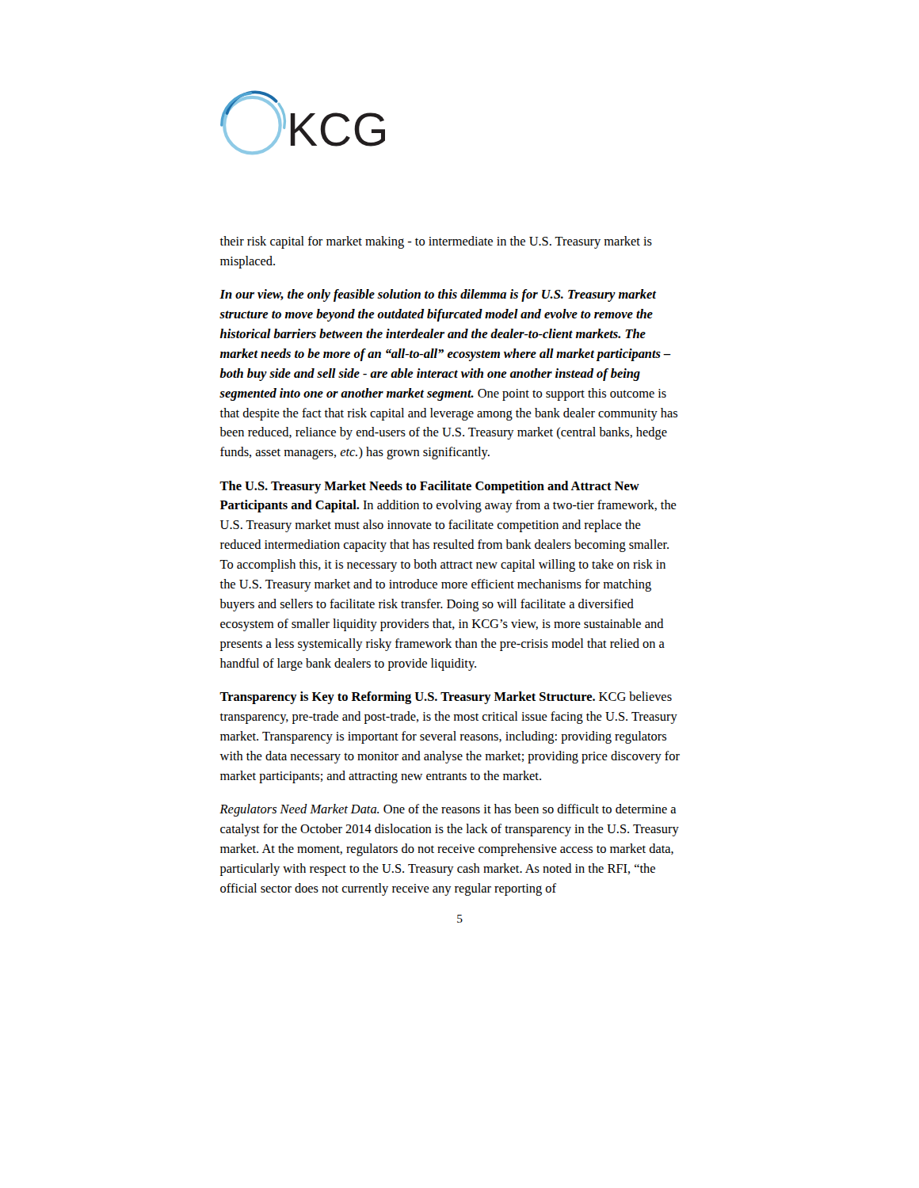KCG
their risk capital for market making - to intermediate in the U.S. Treasury market is misplaced.
In our view, the only feasible solution to this dilemma is for U.S. Treasury market structure to move beyond the outdated bifurcated model and evolve to remove the historical barriers between the interdealer and the dealer-to-client markets. The market needs to be more of an “all-to-all” ecosystem where all market participants – both buy side and sell side - are able interact with one another instead of being segmented into one or another market segment. One point to support this outcome is that despite the fact that risk capital and leverage among the bank dealer community has been reduced, reliance by end-users of the U.S. Treasury market (central banks, hedge funds, asset managers, etc.) has grown significantly.
The U.S. Treasury Market Needs to Facilitate Competition and Attract New Participants and Capital. In addition to evolving away from a two-tier framework, the U.S. Treasury market must also innovate to facilitate competition and replace the reduced intermediation capacity that has resulted from bank dealers becoming smaller. To accomplish this, it is necessary to both attract new capital willing to take on risk in the U.S. Treasury market and to introduce more efficient mechanisms for matching buyers and sellers to facilitate risk transfer. Doing so will facilitate a diversified ecosystem of smaller liquidity providers that, in KCG’s view, is more sustainable and presents a less systemically risky framework than the pre-crisis model that relied on a handful of large bank dealers to provide liquidity.
Transparency is Key to Reforming U.S. Treasury Market Structure. KCG believes transparency, pre-trade and post-trade, is the most critical issue facing the U.S. Treasury market. Transparency is important for several reasons, including: providing regulators with the data necessary to monitor and analyse the market; providing price discovery for market participants; and attracting new entrants to the market.
Regulators Need Market Data. One of the reasons it has been so difficult to determine a catalyst for the October 2014 dislocation is the lack of transparency in the U.S. Treasury market. At the moment, regulators do not receive comprehensive access to market data, particularly with respect to the U.S. Treasury cash market. As noted in the RFI, “the official sector does not currently receive any regular reporting of
5